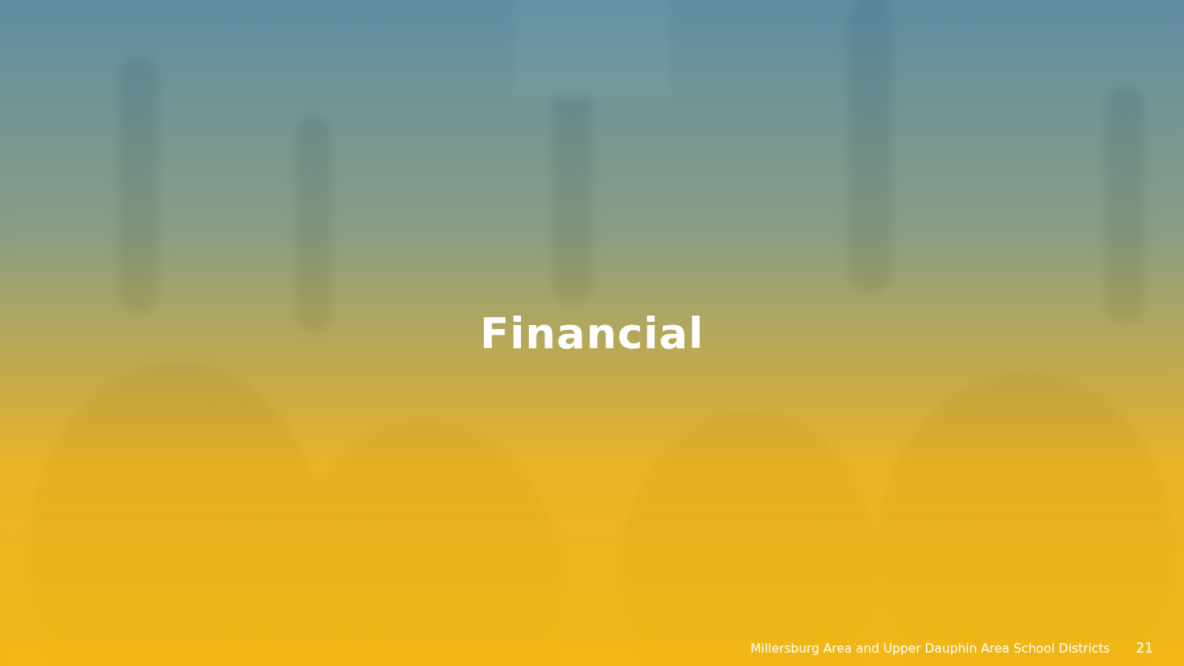Financial
Millersburg Area and Upper Dauphin Area School Districts 21